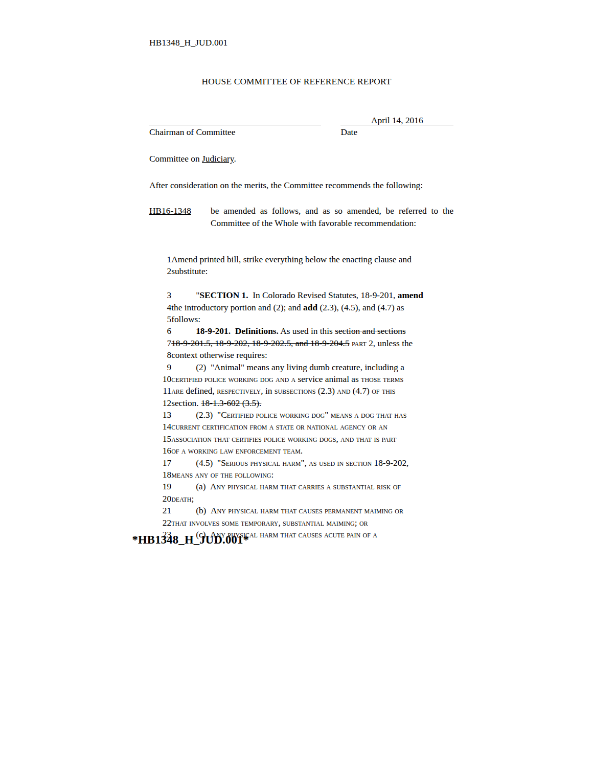HB1348_H_JUD.001
HOUSE COMMITTEE OF REFERENCE REPORT
April 14, 2016
Chairman of Committee
Date
Committee on Judiciary.
After consideration on the merits, the Committee recommends the following:
HB16-1348
be amended as follows, and as so amended, be referred to the Committee of the Whole with favorable recommendation:
| 1 | Amend printed bill, strike everything below the enacting clause and |
| 2 | substitute: |
| 3 | " SECTION 1. In Colorado Revised Statutes, 18-9-201, amend |
| 4 | the introductory portion and (2); and add (2.3), (4.5), and (4.7) as |
| 5 | follows: |
| 6 | 18-9-201. Definitions. As used in this section and sections |
| 7 | 18-9-201.5, 18-9-202, 18-9-202.5, and 18-9-204.5 part 2, unless the |
| 8 | context otherwise requires: |
| 9 | (2) "Animal" means any living dumb creature, including a |
| 10 | certified police working dog and a service animal as those terms |
| 11 | are defined, respectively, in subsections (2.3) and (4.7) of this |
| 12 | section. 18-1.3-602 (3.5). |
| 13 | (2.3) " Certified police working dog " means a dog that has |
| 14 | current certification from a state or national agency or an |
| 15 | association that certifies police working dogs, and that is part |
| 16 | of a working law enforcement team. |
| 17 | (4.5) " Serious physical harm ", as used in section 18-9-202, |
| 18 | means any of the following: |
| 19 | (a) Any physical harm that carries a substantial risk of |
| 20 | death; |
| 21 | (b) Any physical harm that causes permanent maiming or |
| 22 | that involves some temporary, substantial maiming; or |
| 23 | (c) Any physical harm that causes acute pain of a |
*HB1348_H_JUD.001*